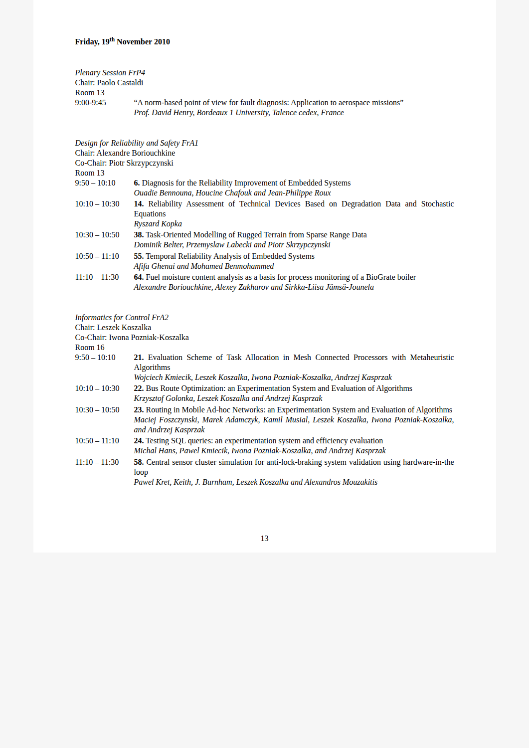Friday, 19th November 2010
Plenary Session FrP4
Chair: Paolo Castaldi
Room 13
| 9:00-9:45 | “A norm-based point of view for fault diagnosis: Application to aerospace missions” Prof. David Henry, Bordeaux 1 University, Talence cedex, France |
Design for Reliability and Safety FrA1
Chair: Alexandre Boriouchkine
Co-Chair: Piotr Skrzypczynski
Room 13
| 9:50 – 10:10 | 6. Diagnosis for the Reliability Improvement of Embedded Systems Ouadie Bennouna, Houcine Chafouk and Jean-Philippe Roux |
| 10:10 – 10:30 | 14. Reliability Assessment of Technical Devices Based on Degradation Data and Stochastic Equations Ryszard Kopka |
| 10:30 – 10:50 | 38. Task-Oriented Modelling of Rugged Terrain from Sparse Range Data Dominik Belter, Przemyslaw Labecki and Piotr Skrzypczynski |
| 10:50 – 11:10 | 55. Temporal Reliability Analysis of Embedded Systems Afifa Ghenai and Mohamed Benmohammed |
| 11:10 – 11:30 | 64. Fuel moisture content analysis as a basis for process monitoring of a BioGrate boiler Alexandre Boriouchkine, Alexey Zakharov and Sirkka-Liisa Jämsä-Jounela |
Informatics for Control FrA2
Chair: Leszek Koszalka
Co-Chair: Iwona Pozniak-Koszalka
Room 16
| 9:50 – 10:10 | 21. Evaluation Scheme of Task Allocation in Mesh Connected Processors with Metaheuristic Algorithms Wojciech Kmiecik, Leszek Koszalka, Iwona Pozniak-Koszalka, Andrzej Kasprzak |
| 10:10 – 10:30 | 22. Bus Route Optimization: an Experimentation System and Evaluation of Algorithms Krzysztof Golonka, Leszek Koszalka and Andrzej Kasprzak |
| 10:30 – 10:50 | 23. Routing in Mobile Ad-hoc Networks: an Experimentation System and Evaluation of Algorithms Maciej Foszczynski, Marek Adamczyk, Kamil Musial, Leszek Koszalka, Iwona Pozniak-Koszalka, and Andrzej Kasprzak |
| 10:50 – 11:10 | 24. Testing SQL queries: an experimentation system and efficiency evaluation Michal Hans, Pawel Kmiecik, Iwona Pozniak-Koszalka, and Andrzej Kasprzak |
| 11:10 – 11:30 | 58. Central sensor cluster simulation for anti-lock-braking system validation using hardware-in-the loop Pawel Kret, Keith, J. Burnham, Leszek Koszalka and Alexandros Mouzakitis |
13